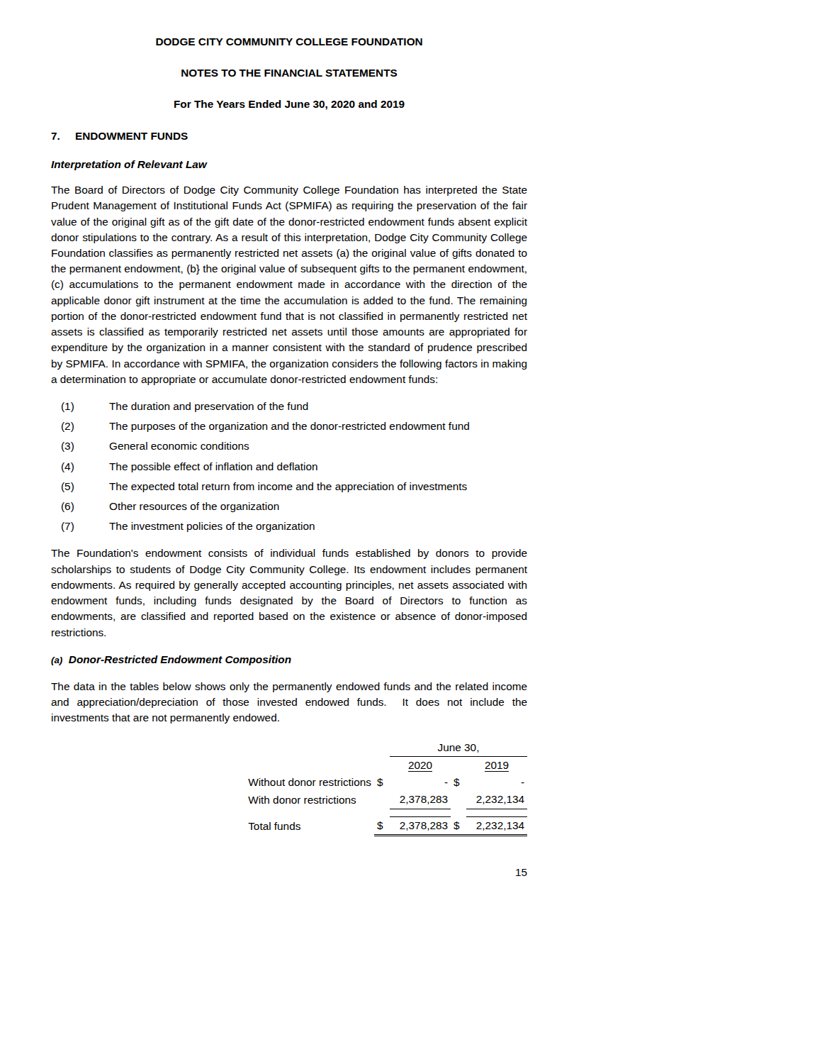DODGE CITY COMMUNITY COLLEGE FOUNDATION
NOTES TO THE FINANCIAL STATEMENTS
For The Years Ended June 30, 2020 and 2019
7. ENDOWMENT FUNDS
Interpretation of Relevant Law
The Board of Directors of Dodge City Community College Foundation has interpreted the State Prudent Management of Institutional Funds Act (SPMIFA) as requiring the preservation of the fair value of the original gift as of the gift date of the donor-restricted endowment funds absent explicit donor stipulations to the contrary. As a result of this interpretation, Dodge City Community College Foundation classifies as permanently restricted net assets (a) the original value of gifts donated to the permanent endowment, (b} the original value of subsequent gifts to the permanent endowment, (c) accumulations to the permanent endowment made in accordance with the direction of the applicable donor gift instrument at the time the accumulation is added to the fund. The remaining portion of the donor-restricted endowment fund that is not classified in permanently restricted net assets is classified as temporarily restricted net assets until those amounts are appropriated for expenditure by the organization in a manner consistent with the standard of prudence prescribed by SPMIFA. In accordance with SPMIFA, the organization considers the following factors in making a determination to appropriate or accumulate donor-restricted endowment funds:
(1) The duration and preservation of the fund
(2) The purposes of the organization and the donor-restricted endowment fund
(3) General economic conditions
(4) The possible effect of inflation and deflation
(5) The expected total return from income and the appreciation of investments
(6) Other resources of the organization
(7) The investment policies of the organization
The Foundation's endowment consists of individual funds established by donors to provide scholarships to students of Dodge City Community College. Its endowment includes permanent endowments. As required by generally accepted accounting principles, net assets associated with endowment funds, including funds designated by the Board of Directors to function as endowments, are classified and reported based on the existence or absence of donor-imposed restrictions.
(a) Donor-Restricted Endowment Composition
The data in the tables below shows only the permanently endowed funds and the related income and appreciation/depreciation of those invested endowed funds. It does not include the investments that are not permanently endowed.
| | | June 30, |
| | | 2020 | | 2019 |
| Without donor restrictions | $ | - | $ | - |
| With donor restrictions | | 2,378,283 | | 2,232,134 |
| Total funds | $ | 2,378,283 | $ | 2,232,134 |
15